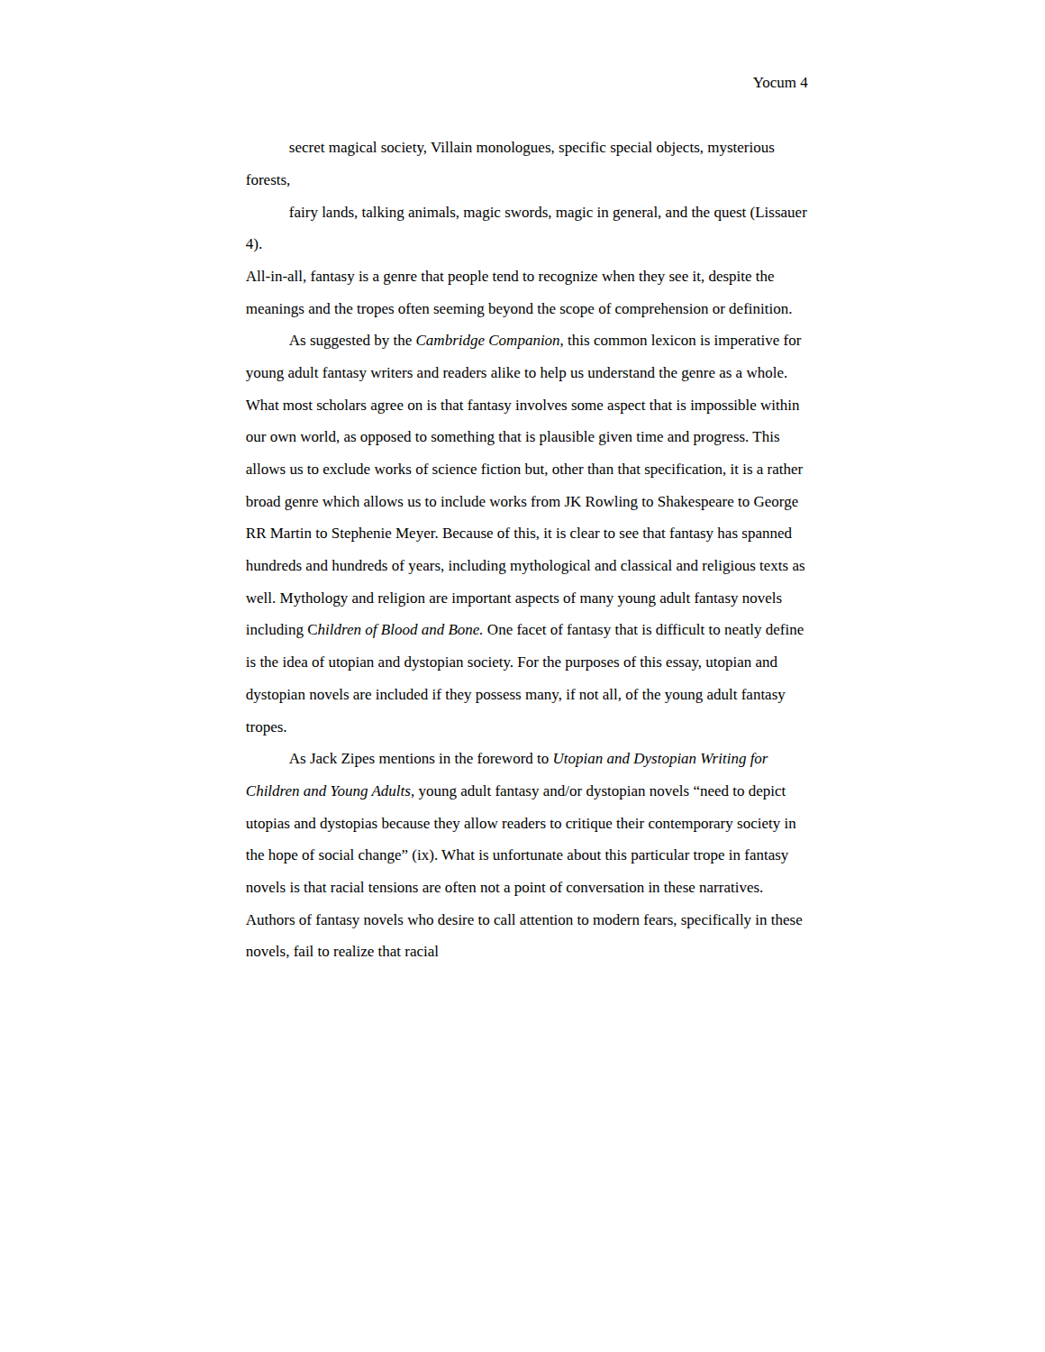Yocum 4
secret magical society, Villain monologues, specific special objects, mysterious forests,
fairy lands, talking animals, magic swords, magic in general, and the quest (Lissauer 4).
All-in-all, fantasy is a genre that people tend to recognize when they see it, despite the meanings and the tropes often seeming beyond the scope of comprehension or definition.
As suggested by the Cambridge Companion, this common lexicon is imperative for young adult fantasy writers and readers alike to help us understand the genre as a whole. What most scholars agree on is that fantasy involves some aspect that is impossible within our own world, as opposed to something that is plausible given time and progress. This allows us to exclude works of science fiction but, other than that specification, it is a rather broad genre which allows us to include works from JK Rowling to Shakespeare to George RR Martin to Stephenie Meyer. Because of this, it is clear to see that fantasy has spanned hundreds and hundreds of years, including mythological and classical and religious texts as well. Mythology and religion are important aspects of many young adult fantasy novels including Children of Blood and Bone. One facet of fantasy that is difficult to neatly define is the idea of utopian and dystopian society. For the purposes of this essay, utopian and dystopian novels are included if they possess many, if not all, of the young adult fantasy tropes.
As Jack Zipes mentions in the foreword to Utopian and Dystopian Writing for Children and Young Adults, young adult fantasy and/or dystopian novels “need to depict utopias and dystopias because they allow readers to critique their contemporary society in the hope of social change” (ix). What is unfortunate about this particular trope in fantasy novels is that racial tensions are often not a point of conversation in these narratives. Authors of fantasy novels who desire to call attention to modern fears, specifically in these novels, fail to realize that racial